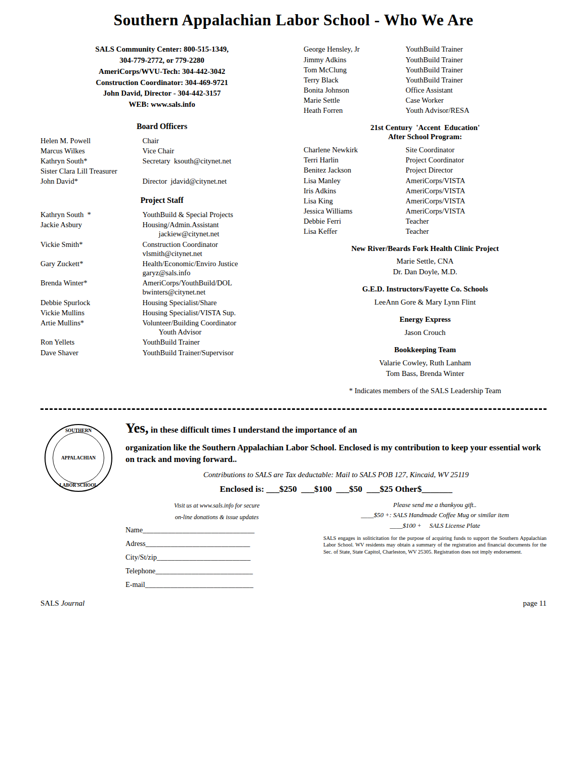Southern Appalachian Labor School - Who We Are
SALS Community Center: 800-515-1349,
304-779-2772, or 779-2280
AmeriCorps/WVU-Tech: 304-442-3042
Construction Coordinator: 304-469-9721
John David, Director - 304-442-3157
WEB: www.sals.info
Board Officers
| Helen M. Powell | Chair |
| Marcus Wilkes | Vice Chair |
| Kathryn South* | Secretary ksouth@citynet.net |
| Sister Clara Lill Treasurer | |
| John David* | Director jdavid@citynet.net |
Project Staff
| Kathryn South * | YouthBuild & Special Projects |
| Jackie Asbury | Housing/Admin.Assistant jackiew@citynet.net |
| Vickie Smith* | Construction Coordinator vlsmith@citynet.net |
| Gary Zuckett* | Health/Economic/Enviro Justice garyz@sals.info |
| Brenda Winter* | AmeriCorps/YouthBuild/DOL bwinters@citynet.net |
| Debbie Spurlock | Housing Specialist/Share |
| Vickie Mullins | Housing Specialist/VISTA Sup. |
| Artie Mullins* | Volunteer/Building Coordinator Youth Advisor |
| Ron Yellets | YouthBuild Trainer |
| Dave Shaver | YouthBuild Trainer/Supervisor |
| George Hensley, Jr | YouthBuild Trainer |
| Jimmy Adkins | YouthBuild Trainer |
| Tom McClung | YouthBuild Trainer |
| Terry Black | YouthBuild Trainer |
| Bonita Johnson | Office Assistant |
| Marie Settle | Case Worker |
| Heath Forren | Youth Advisor/RESA |
21st Century 'Accent Education'
After School Program:
| Charlene Newkirk | Site Coordinator |
| Terri Harlin | Project Coordinator |
| Benitez Jackson | Project Director |
| Lisa Manley | AmeriCorps/VISTA |
| Iris Adkins | AmeriCorps/VISTA |
| Lisa King | AmeriCorps/VISTA |
| Jessica Williams | AmeriCorps/VISTA |
| Debbie Ferri | Teacher |
| Lisa Keffer | Teacher |
New River/Beards Fork Health Clinic Project
Marie Settle, CNA
Dr. Dan Doyle, M.D.
G.E.D. Instructors/Fayette Co. Schools
LeeAnn Gore & Mary Lynn Flint
Energy Express
Jason Crouch
Bookkeeping Team
Valarie Cowley, Ruth Lanham
Tom Bass, Brenda Winter
* Indicates members of the SALS Leadership Team
SOUTHERN
APPALACHIAN
LABOR SCHOOL
Yes, in these difficult times I understand the importance of an
organization like the Southern Appalachian Labor School. Enclosed is my contribution to keep your essential work on track and moving forward..
Contributions to SALS are Tax deductable: Mail to SALS POB 127, Kincaid, WV 25119
Enclosed is: ___$250 ___$100 ___$50 ___$25 Other$_______
Visit us at www.sals.info for secure
on-line donations & issue updates
Name_______________________________
Adress_____________________________
City/St/zip__________________________
Telephone___________________________
E-mail______________________________
Please send me a thankyou gift..
____$50 +: SALS Handmade Coffee Mug or similar item
____$100 + SALS License Plate
SALS engages in soliticitation for the purpose of acquiring funds to support the Southern Appalachian Labor School. WV residents may obtain a summary of the registration and financial documents for the Sec. of State, State Capitol, Charleston, WV 25305. Registration does not imply endorsement.
SALS Journal
page 11